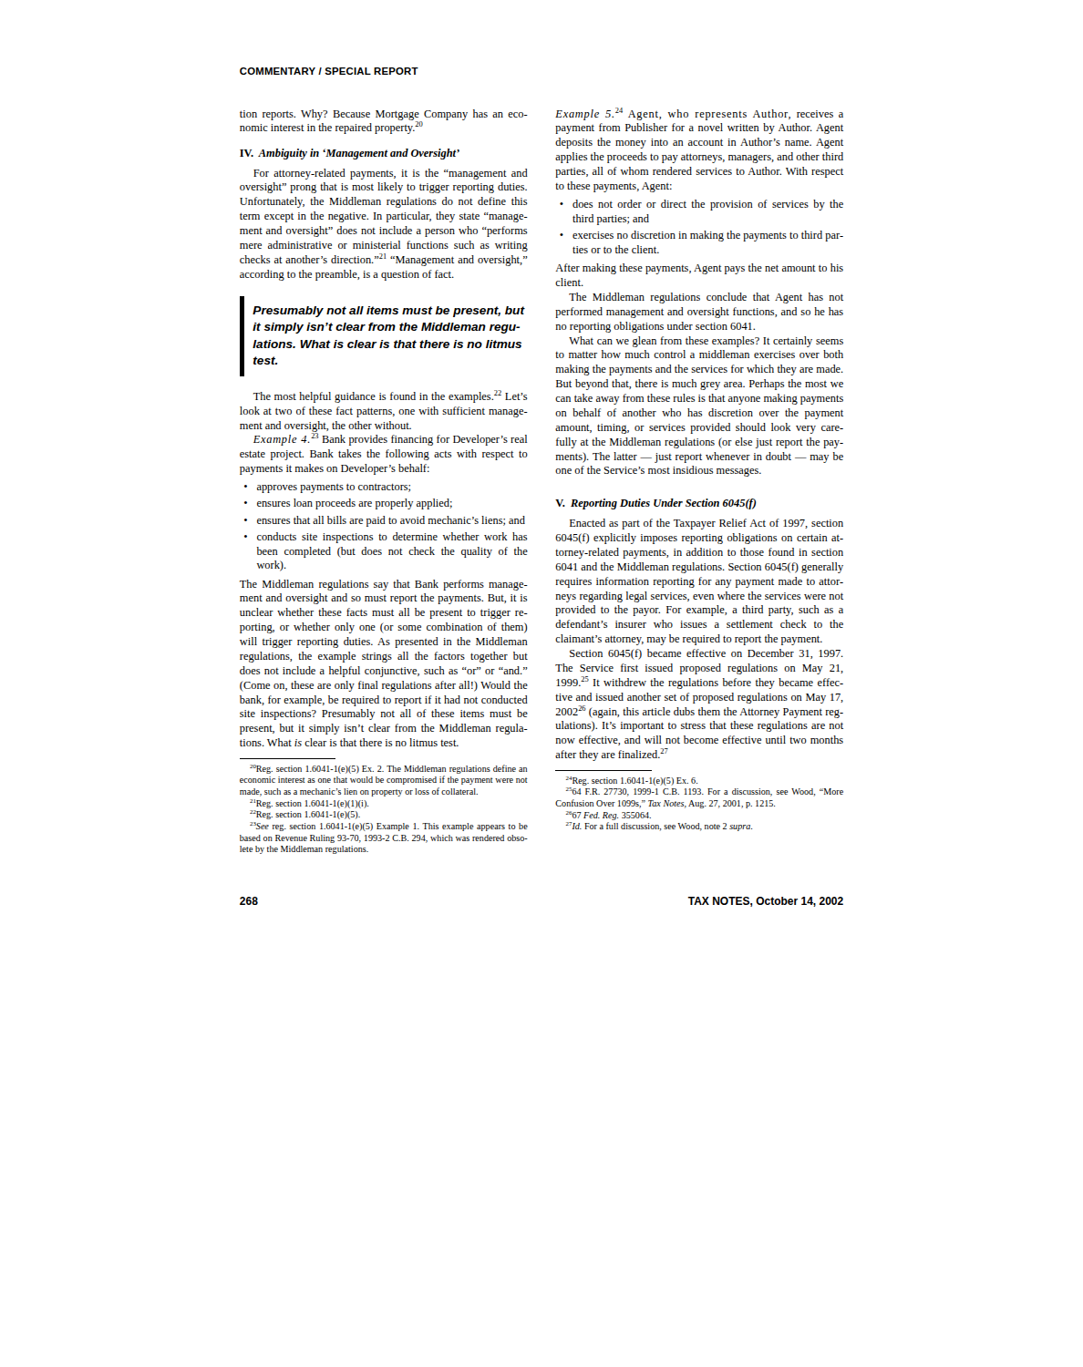COMMENTARY / SPECIAL REPORT
tion reports. Why? Because Mortgage Company has an economic interest in the repaired property.20
IV. Ambiguity in ‘Management and Oversight’
For attorney-related payments, it is the “management and oversight” prong that is most likely to trigger reporting duties. Unfortunately, the Middleman regulations do not define this term except in the negative. In particular, they state “management and oversight” does not include a person who “performs mere administrative or ministerial functions such as writing checks at another’s direction.”21 “Management and oversight,” according to the preamble, is a question of fact.
Presumably not all items must be present, but it simply isn’t clear from the Middleman regulations. What is clear is that there is no litmus test.
The most helpful guidance is found in the examples.22 Let’s look at two of these fact patterns, one with sufficient management and oversight, the other without.
Example 4.23 Bank provides financing for Developer’s real estate project. Bank takes the following acts with respect to payments it makes on Developer’s behalf:
approves payments to contractors;
ensures loan proceeds are properly applied;
ensures that all bills are paid to avoid mechanic’s liens; and
conducts site inspections to determine whether work has been completed (but does not check the quality of the work).
The Middleman regulations say that Bank performs management and oversight and so must report the payments. But, it is unclear whether these facts must all be present to trigger reporting, or whether only one (or some combination of them) will trigger reporting duties. As presented in the Middleman regulations, the example strings all the factors together but does not include a helpful conjunctive, such as “or” or “and.” (Come on, these are only final regulations after all!) Would the bank, for example, be required to report if it had not conducted site inspections? Presumably not all of these items must be present, but it simply isn’t clear from the Middleman regulations. What is clear is that there is no litmus test.
20Reg. section 1.6041-1(e)(5) Ex. 2. The Middleman regulations define an economic interest as one that would be compromised if the payment were not made, such as a mechanic’s lien on property or loss of collateral.
21Reg. section 1.6041-1(e)(1)(i).
22Reg. section 1.6041-1(e)(5).
23See reg. section 1.6041-1(e)(5) Example 1. This example appears to be based on Revenue Ruling 93-70, 1993-2 C.B. 294, which was rendered obsolete by the Middleman regulations.
Example 5.24 Agent, who represents Author, receives a payment from Publisher for a novel written by Author. Agent deposits the money into an account in Author’s name. Agent applies the proceeds to pay attorneys, managers, and other third parties, all of whom rendered services to Author. With respect to these payments, Agent:
does not order or direct the provision of services by the third parties; and
exercises no discretion in making the payments to third parties or to the client.
After making these payments, Agent pays the net amount to his client.
The Middleman regulations conclude that Agent has not performed management and oversight functions, and so he has no reporting obligations under section 6041.
What can we glean from these examples? It certainly seems to matter how much control a middleman exercises over both making the payments and the services for which they are made. But beyond that, there is much grey area. Perhaps the most we can take away from these rules is that anyone making payments on behalf of another who has discretion over the payment amount, timing, or services provided should look very carefully at the Middleman regulations (or else just report the payments). The latter — just report whenever in doubt — may be one of the Service’s most insidious messages.
V. Reporting Duties Under Section 6045(f)
Enacted as part of the Taxpayer Relief Act of 1997, section 6045(f) explicitly imposes reporting obligations on certain attorney-related payments, in addition to those found in section 6041 and the Middleman regulations. Section 6045(f) generally requires information reporting for any payment made to attorneys regarding legal services, even where the services were not provided to the payor. For example, a third party, such as a defendant’s insurer who issues a settlement check to the claimant’s attorney, may be required to report the payment.
Section 6045(f) became effective on December 31, 1997. The Service first issued proposed regulations on May 21, 1999.25 It withdrew the regulations before they became effective and issued another set of proposed regulations on May 17, 200226 (again, this article dubs them the Attorney Payment regulations). It’s important to stress that these regulations are not now effective, and will not become effective until two months after they are finalized.27
24Reg. section 1.6041-1(e)(5) Ex. 6.
2564 F.R. 27730, 1999-1 C.B. 1193. For a discussion, see Wood, “More Confusion Over 1099s,” Tax Notes, Aug. 27, 2001, p. 1215.
2667 Fed. Reg. 355064.
27Id. For a full discussion, see Wood, note 2 supra.
268
TAX NOTES, October 14, 2002